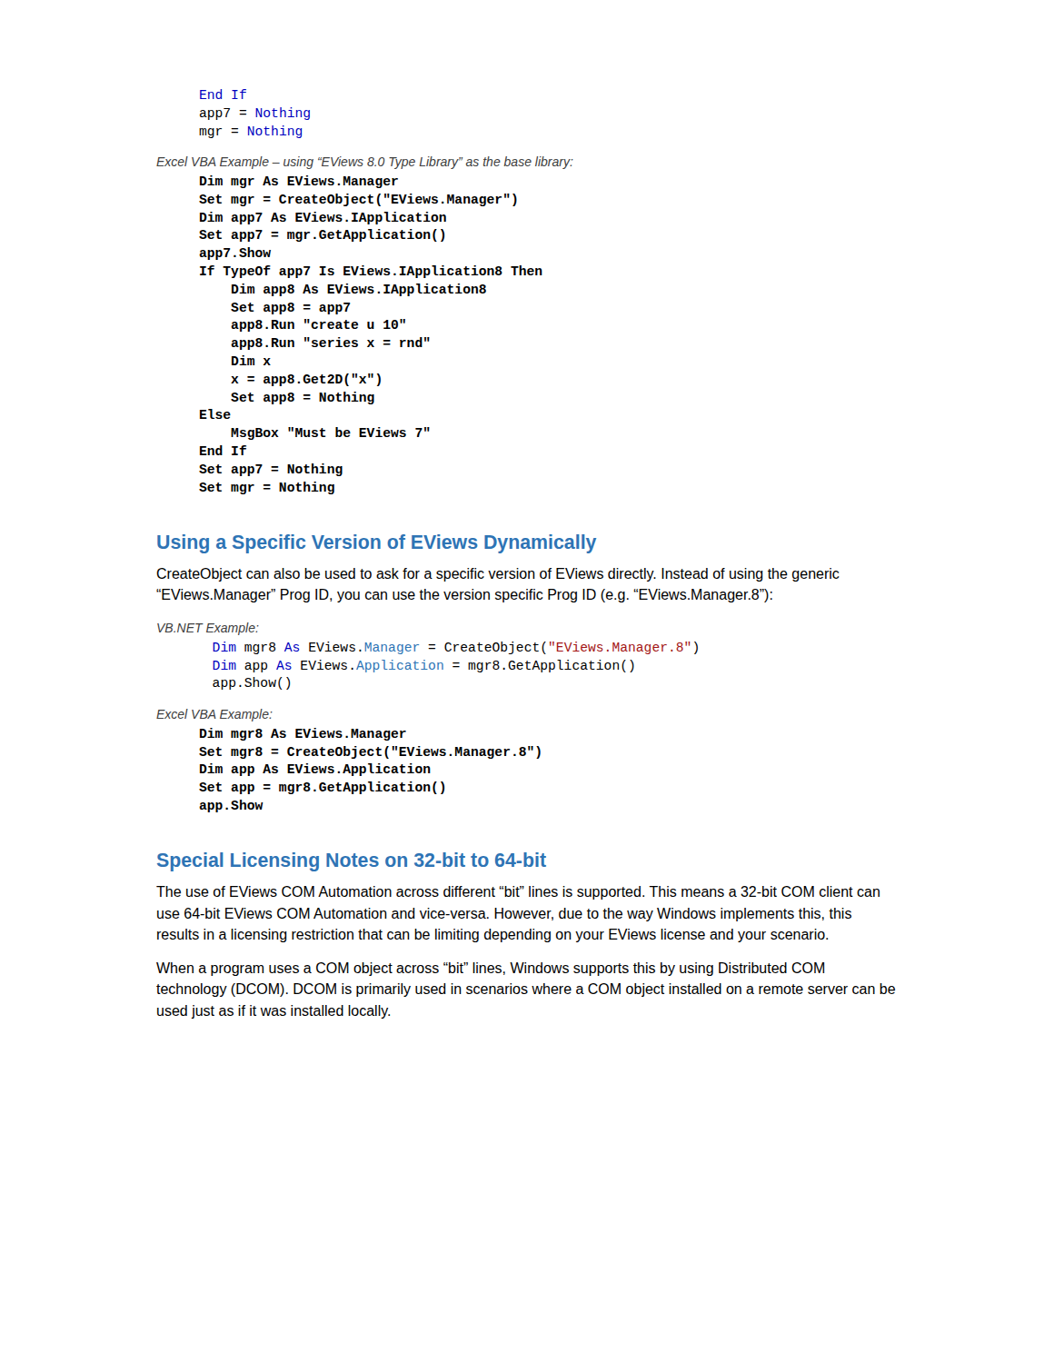End If
app7 = Nothing
mgr = Nothing
Excel VBA Example – using “EViews 8.0 Type Library” as the base library:
Dim mgr As EViews.Manager
Set mgr = CreateObject("EViews.Manager")
Dim app7 As EViews.IApplication
Set app7 = mgr.GetApplication()
app7.Show
If TypeOf app7 Is EViews.IApplication8 Then
    Dim app8 As EViews.IApplication8
    Set app8 = app7
    app8.Run "create u 10"
    app8.Run "series x = rnd"
    Dim x
    x = app8.Get2D("x")
    Set app8 = Nothing
Else
    MsgBox "Must be EViews 7"
End If
Set app7 = Nothing
Set mgr = Nothing
Using a Specific Version of EViews Dynamically
CreateObject can also be used to ask for a specific version of EViews directly. Instead of using the generic “EViews.Manager” Prog ID, you can use the version specific Prog ID (e.g. “EViews.Manager.8”):
VB.NET Example:
Dim mgr8 As EViews.Manager = CreateObject("EViews.Manager.8")
Dim app As EViews.Application = mgr8.GetApplication()
app.Show()
Excel VBA Example:
Dim mgr8 As EViews.Manager
Set mgr8 = CreateObject("EViews.Manager.8")
Dim app As EViews.Application
Set app = mgr8.GetApplication()
app.Show
Special Licensing Notes on 32-bit to 64-bit
The use of EViews COM Automation across different “bit” lines is supported. This means a 32-bit COM client can use 64-bit EViews COM Automation and vice-versa. However, due to the way Windows implements this, this results in a licensing restriction that can be limiting depending on your EViews license and your scenario.
When a program uses a COM object across “bit” lines, Windows supports this by using Distributed COM technology (DCOM). DCOM is primarily used in scenarios where a COM object installed on a remote server can be used just as if it was installed locally.